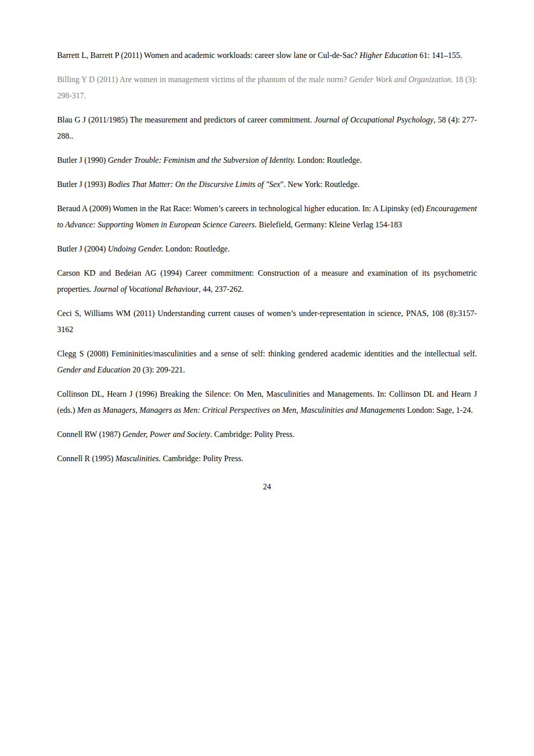Barrett L, Barrett P (2011) Women and academic workloads: career slow lane or Cul-de-Sac? Higher Education 61: 141–155.
Billing Y D (2011) Are women in management victims of the phantom of the male norm? Gender Work and Organization. 18 (3): 298-317.
Blau G J (2011/1985) The measurement and predictors of career commitment. Journal of Occupational Psychology, 58 (4): 277-288..
Butler J (1990) Gender Trouble: Feminism and the Subversion of Identity. London: Routledge.
Butler J (1993) Bodies That Matter: On the Discursive Limits of "Sex". New York: Routledge.
Beraud A (2009) Women in the Rat Race: Women’s careers in technological higher education. In: A Lipinsky (ed) Encouragement to Advance: Supporting Women in European Science Careers. Bielefield, Germany: Kleine Verlag 154-183
Butler J (2004) Undoing Gender. London: Routledge.
Carson KD and Bedeian AG (1994) Career commitment: Construction of a measure and examination of its psychometric properties. Journal of Vocational Behaviour, 44, 237-262.
Ceci S, Williams WM (2011) Understanding current causes of women’s under-representation in science, PNAS, 108 (8):3157-3162
Clegg S (2008) Femininities/masculinities and a sense of self: thinking gendered academic identities and the intellectual self. Gender and Education 20 (3): 209-221.
Collinson DL, Hearn J (1996) Breaking the Silence: On Men, Masculinities and Managements. In: Collinson DL and Hearn J (eds.) Men as Managers, Managers as Men: Critical Perspectives on Men, Masculinities and Managements London: Sage, 1-24.
Connell RW (1987) Gender, Power and Society. Cambridge: Polity Press.
Connell R (1995) Masculinities. Cambridge: Polity Press.
24